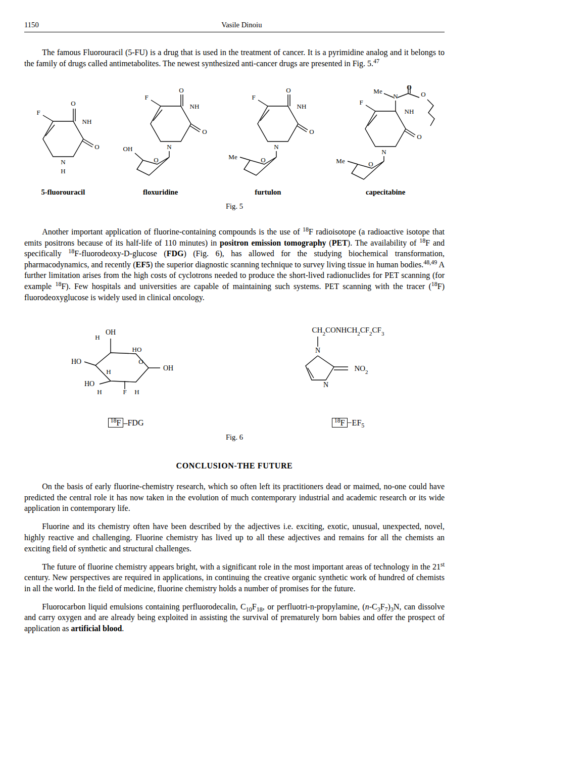1150 Vasile Dinoiu
The famous Fluorouracil (5-FU) is a drug that is used in the treatment of cancer. It is a pyrimidine analog and it belongs to the family of drugs called antimetabolites. The newest synthesized anti-cancer drugs are presented in Fig. 5.47
5-fluorouracil O O NH N H F
5-fluorouracil
floxuridine O NH O F N O OH
floxuridine
furtulon O NH O F N O Me
furtulon
capecitabine NH O F N Me O O N O Me
capecitabine
Fig. 5
Another important application of fluorine-containing compounds is the use of 18F radioisotope (a radioactive isotope that emits positrons because of its half-life of 110 minutes) in positron emission tomography (PET). The availability of 18F and specifically 18F-fluorodeoxy-D-glucose (FDG) (Fig. 6), has allowed for the studying biochemical transformation, pharmacodynamics, and recently (EF5) the superior diagnostic scanning technique to survey living tissue in human bodies.48,49 A further limitation arises from the high costs of cyclotrons needed to produce the short-lived radionuclides for PET scanning (for example 18F). Few hospitals and universities are capable of maintaining such systems. PET scanning with the tracer (18F) fluorodeoxyglucose is widely used in clinical oncology.
[18F]-FDG HO OH H HO HO OH H H H F O
18F–FDG
[18F]-EF5 CH2CONHCH2CF2CF3 N N NO2
18F−EF5
Fig. 6
Conclusion-The Future
On the basis of early fluorine-chemistry research, which so often left its practitioners dead or maimed, no-one could have predicted the central role it has now taken in the evolution of much contemporary industrial and academic research or its wide application in contemporary life.
Fluorine and its chemistry often have been described by the adjectives i.e. exciting, exotic, unusual, unexpected, novel, highly reactive and challenging. Fluorine chemistry has lived up to all these adjectives and remains for all the chemists an exciting field of synthetic and structural challenges.
The future of fluorine chemistry appears bright, with a significant role in the most important areas of technology in the 21st century. New perspectives are required in applications, in continuing the creative organic synthetic work of hundred of chemists in all the world. In the field of medicine, fluorine chemistry holds a number of promises for the future.
Fluorocarbon liquid emulsions containing perfluorodecalin, C10F18, or perfluotri-n-propylamine, (n-C3F7)3N, can dissolve and carry oxygen and are already being exploited in assisting the survival of prematurely born babies and offer the prospect of application as artificial blood.